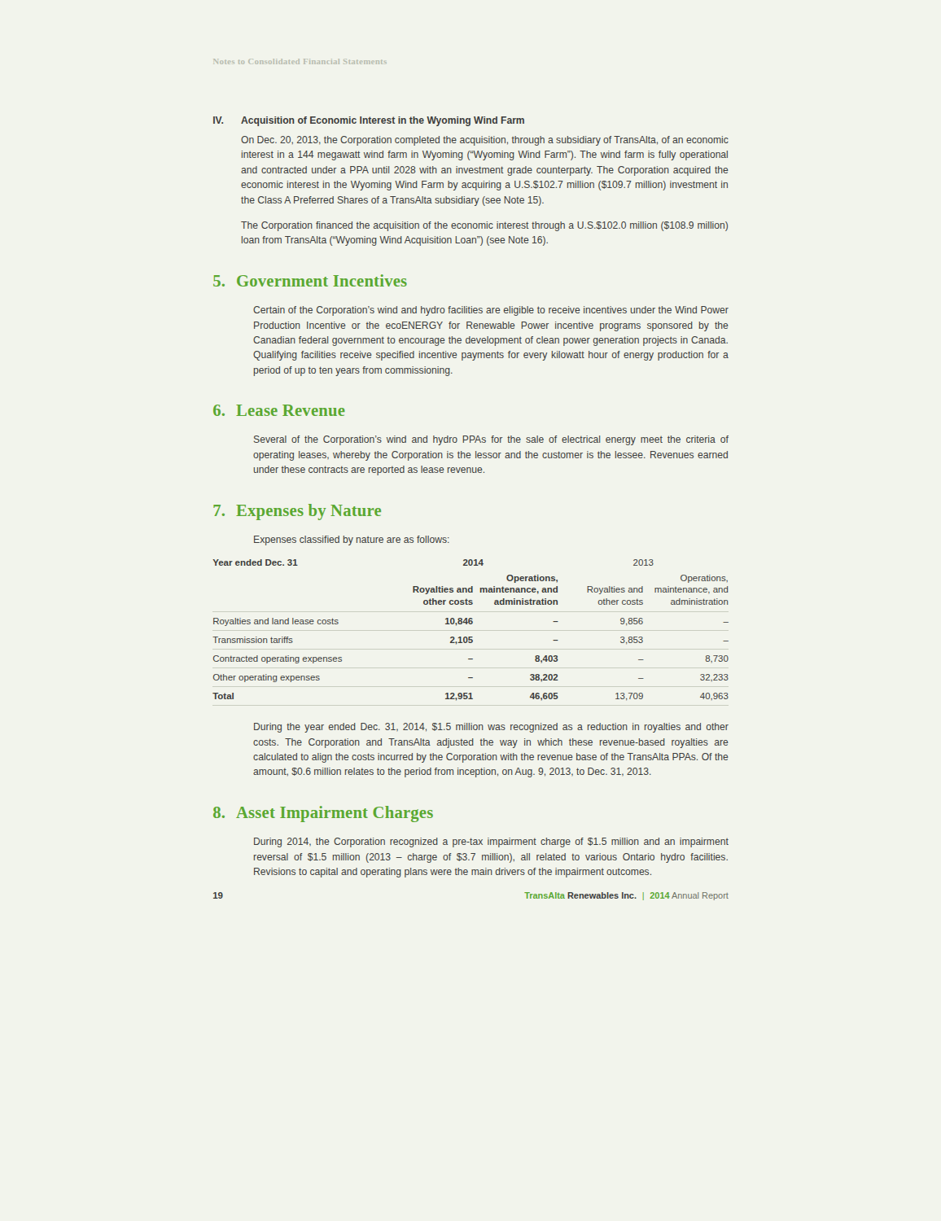Notes to Consolidated Financial Statements
IV.
Acquisition of Economic Interest in the Wyoming Wind Farm
On Dec. 20, 2013, the Corporation completed the acquisition, through a subsidiary of TransAlta, of an economic interest in a 144 megawatt wind farm in Wyoming (“Wyoming Wind Farm”). The wind farm is fully operational and contracted under a PPA until 2028 with an investment grade counterparty. The Corporation acquired the economic interest in the Wyoming Wind Farm by acquiring a U.S.$102.7 million ($109.7 million) investment in the Class A Preferred Shares of a TransAlta subsidiary (see Note 15).
The Corporation financed the acquisition of the economic interest through a U.S.$102.0 million ($108.9 million) loan from TransAlta (“Wyoming Wind Acquisition Loan”) (see Note 16).
5. Government Incentives
Certain of the Corporation’s wind and hydro facilities are eligible to receive incentives under the Wind Power Production Incentive or the ecoENERGY for Renewable Power incentive programs sponsored by the Canadian federal government to encourage the development of clean power generation projects in Canada. Qualifying facilities receive specified incentive payments for every kilowatt hour of energy production for a period of up to ten years from commissioning.
6. Lease Revenue
Several of the Corporation’s wind and hydro PPAs for the sale of electrical energy meet the criteria of operating leases, whereby the Corporation is the lessor and the customer is the lessee. Revenues earned under these contracts are reported as lease revenue.
7. Expenses by Nature
Expenses classified by nature are as follows:
| Year ended Dec. 31 | 2014 | 2013 |
| --- | --- | --- |
| | Royalties and other costs | Operations, maintenance, and administration | Royalties and other costs | Operations, maintenance, and administration |
| Royalties and land lease costs | 10,846 | – | 9,856 | – |
| Transmission tariffs | 2,105 | – | 3,853 | – |
| Contracted operating expenses | – | 8,403 | – | 8,730 |
| Other operating expenses | – | 38,202 | – | 32,233 |
| Total | 12,951 | 46,605 | 13,709 | 40,963 |
During the year ended Dec. 31, 2014, $1.5 million was recognized as a reduction in royalties and other costs. The Corporation and TransAlta adjusted the way in which these revenue-based royalties are calculated to align the costs incurred by the Corporation with the revenue base of the TransAlta PPAs. Of the amount, $0.6 million relates to the period from inception, on Aug. 9, 2013, to Dec. 31, 2013.
8. Asset Impairment Charges
During 2014, the Corporation recognized a pre-tax impairment charge of $1.5 million and an impairment reversal of $1.5 million (2013 – charge of $3.7 million), all related to various Ontario hydro facilities. Revisions to capital and operating plans were the main drivers of the impairment outcomes.
19
TransAlta Renewables Inc.|2014 Annual Report